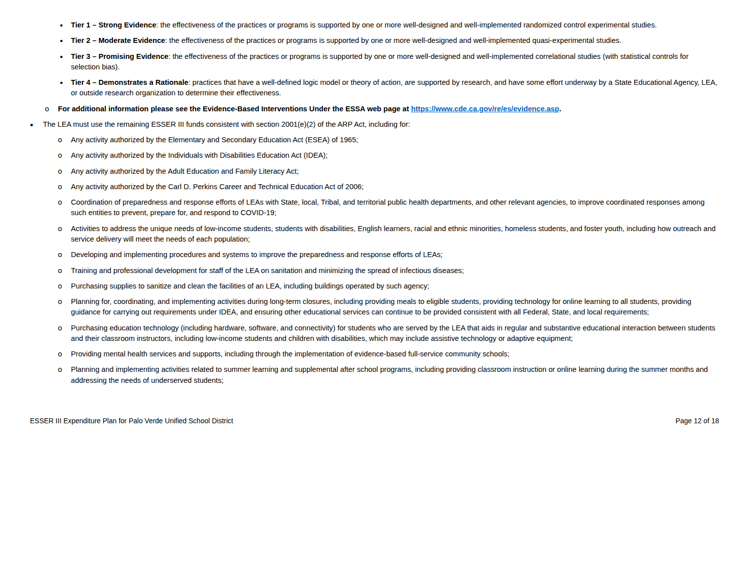Tier 1 – Strong Evidence: the effectiveness of the practices or programs is supported by one or more well-designed and well-implemented randomized control experimental studies.
Tier 2 – Moderate Evidence: the effectiveness of the practices or programs is supported by one or more well-designed and well-implemented quasi-experimental studies.
Tier 3 – Promising Evidence: the effectiveness of the practices or programs is supported by one or more well-designed and well-implemented correlational studies (with statistical controls for selection bias).
Tier 4 – Demonstrates a Rationale: practices that have a well-defined logic model or theory of action, are supported by research, and have some effort underway by a State Educational Agency, LEA, or outside research organization to determine their effectiveness.
For additional information please see the Evidence-Based Interventions Under the ESSA web page at https://www.cde.ca.gov/re/es/evidence.asp.
The LEA must use the remaining ESSER III funds consistent with section 2001(e)(2) of the ARP Act, including for:
Any activity authorized by the Elementary and Secondary Education Act (ESEA) of 1965;
Any activity authorized by the Individuals with Disabilities Education Act (IDEA);
Any activity authorized by the Adult Education and Family Literacy Act;
Any activity authorized by the Carl D. Perkins Career and Technical Education Act of 2006;
Coordination of preparedness and response efforts of LEAs with State, local, Tribal, and territorial public health departments, and other relevant agencies, to improve coordinated responses among such entities to prevent, prepare for, and respond to COVID-19;
Activities to address the unique needs of low-income students, students with disabilities, English learners, racial and ethnic minorities, homeless students, and foster youth, including how outreach and service delivery will meet the needs of each population;
Developing and implementing procedures and systems to improve the preparedness and response efforts of LEAs;
Training and professional development for staff of the LEA on sanitation and minimizing the spread of infectious diseases;
Purchasing supplies to sanitize and clean the facilities of an LEA, including buildings operated by such agency;
Planning for, coordinating, and implementing activities during long-term closures, including providing meals to eligible students, providing technology for online learning to all students, providing guidance for carrying out requirements under IDEA, and ensuring other educational services can continue to be provided consistent with all Federal, State, and local requirements;
Purchasing education technology (including hardware, software, and connectivity) for students who are served by the LEA that aids in regular and substantive educational interaction between students and their classroom instructors, including low-income students and children with disabilities, which may include assistive technology or adaptive equipment;
Providing mental health services and supports, including through the implementation of evidence-based full-service community schools;
Planning and implementing activities related to summer learning and supplemental after school programs, including providing classroom instruction or online learning during the summer months and addressing the needs of underserved students;
ESSER III Expenditure Plan for Palo Verde Unified School District Page 12 of 18